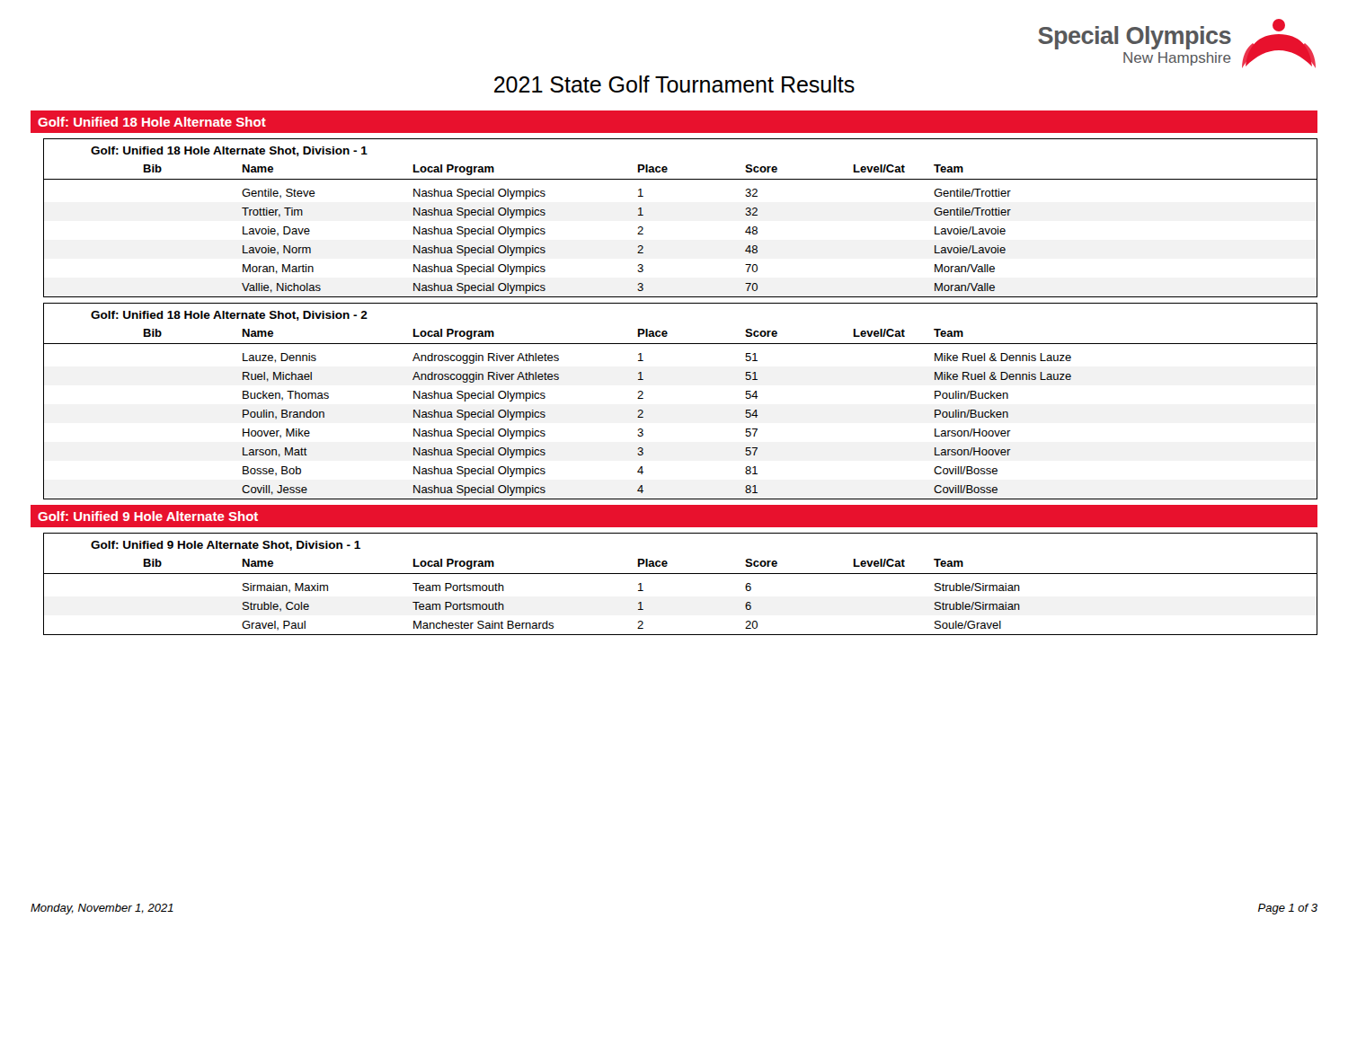Special Olympics
New Hampshire
2021 State Golf Tournament Results
Golf: Unified 18 Hole Alternate Shot
Golf: Unified 18 Hole Alternate Shot, Division - 1
| Bib | Name | Local Program | Place | Score | Level/Cat | Team |
| --- | --- | --- | --- | --- | --- | --- |
| | Gentile, Steve | Nashua Special Olympics | 1 | 32 | | Gentile/Trottier |
| | Trottier, Tim | Nashua Special Olympics | 1 | 32 | | Gentile/Trottier |
| | Lavoie, Dave | Nashua Special Olympics | 2 | 48 | | Lavoie/Lavoie |
| | Lavoie, Norm | Nashua Special Olympics | 2 | 48 | | Lavoie/Lavoie |
| | Moran, Martin | Nashua Special Olympics | 3 | 70 | | Moran/Valle |
| | Vallie, Nicholas | Nashua Special Olympics | 3 | 70 | | Moran/Valle |
Golf: Unified 18 Hole Alternate Shot, Division - 2
| Bib | Name | Local Program | Place | Score | Level/Cat | Team |
| --- | --- | --- | --- | --- | --- | --- |
| | Lauze, Dennis | Androscoggin River Athletes | 1 | 51 | | Mike Ruel & Dennis Lauze |
| | Ruel, Michael | Androscoggin River Athletes | 1 | 51 | | Mike Ruel & Dennis Lauze |
| | Bucken, Thomas | Nashua Special Olympics | 2 | 54 | | Poulin/Bucken |
| | Poulin, Brandon | Nashua Special Olympics | 2 | 54 | | Poulin/Bucken |
| | Hoover, Mike | Nashua Special Olympics | 3 | 57 | | Larson/Hoover |
| | Larson, Matt | Nashua Special Olympics | 3 | 57 | | Larson/Hoover |
| | Bosse, Bob | Nashua Special Olympics | 4 | 81 | | Covill/Bosse |
| | Covill, Jesse | Nashua Special Olympics | 4 | 81 | | Covill/Bosse |
Golf: Unified 9 Hole Alternate Shot
Golf: Unified 9 Hole Alternate Shot, Division - 1
| Bib | Name | Local Program | Place | Score | Level/Cat | Team |
| --- | --- | --- | --- | --- | --- | --- |
| | Sirmaian, Maxim | Team Portsmouth | 1 | 6 | | Struble/Sirmaian |
| | Struble, Cole | Team Portsmouth | 1 | 6 | | Struble/Sirmaian |
| | Gravel, Paul | Manchester Saint Bernards | 2 | 20 | | Soule/Gravel |
Monday, November 1, 2021
Page 1 of 3